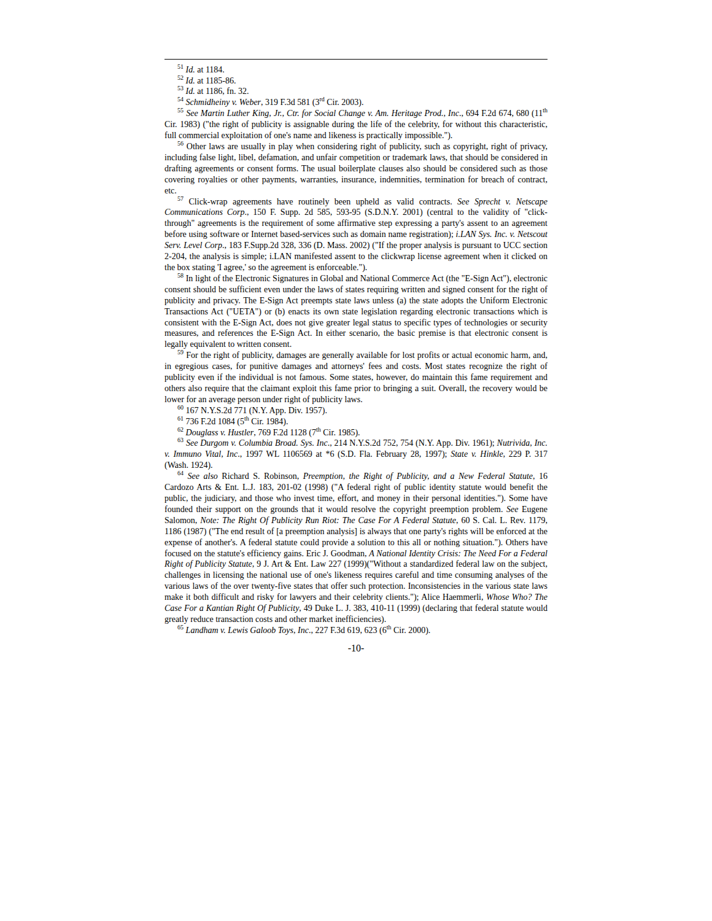51 Id. at 1184.
52 Id. at 1185-86.
53 Id. at 1186, fn. 32.
54 Schmidheiny v. Weber, 319 F.3d 581 (3rd Cir. 2003).
55 See Martin Luther King, Jr., Ctr. for Social Change v. Am. Heritage Prod., Inc., 694 F.2d 674, 680 (11th Cir. 1983) ("the right of publicity is assignable during the life of the celebrity, for without this characteristic, full commercial exploitation of one's name and likeness is practically impossible.").
56 Other laws are usually in play when considering right of publicity, such as copyright, right of privacy, including false light, libel, defamation, and unfair competition or trademark laws, that should be considered in drafting agreements or consent forms. The usual boilerplate clauses also should be considered such as those covering royalties or other payments, warranties, insurance, indemnities, termination for breach of contract, etc.
57 Click-wrap agreements have routinely been upheld as valid contracts. See Sprecht v. Netscape Communications Corp., 150 F. Supp. 2d 585, 593-95 (S.D.N.Y. 2001) (central to the validity of "click-through" agreements is the requirement of some affirmative step expressing a party's assent to an agreement before using software or Internet based-services such as domain name registration); i.LAN Sys. Inc. v. Netscout Serv. Level Corp., 183 F.Supp.2d 328, 336 (D. Mass. 2002) ("If the proper analysis is pursuant to UCC section 2-204, the analysis is simple; i.LAN manifested assent to the clickwrap license agreement when it clicked on the box stating 'I agree,' so the agreement is enforceable.").
58 In light of the Electronic Signatures in Global and National Commerce Act (the "E-Sign Act"), electronic consent should be sufficient even under the laws of states requiring written and signed consent for the right of publicity and privacy. The E-Sign Act preempts state laws unless (a) the state adopts the Uniform Electronic Transactions Act ("UETA") or (b) enacts its own state legislation regarding electronic transactions which is consistent with the E-Sign Act, does not give greater legal status to specific types of technologies or security measures, and references the E-Sign Act. In either scenario, the basic premise is that electronic consent is legally equivalent to written consent.
59 For the right of publicity, damages are generally available for lost profits or actual economic harm, and, in egregious cases, for punitive damages and attorneys' fees and costs. Most states recognize the right of publicity even if the individual is not famous. Some states, however, do maintain this fame requirement and others also require that the claimant exploit this fame prior to bringing a suit. Overall, the recovery would be lower for an average person under right of publicity laws.
60 167 N.Y.S.2d 771 (N.Y. App. Div. 1957).
61 736 F.2d 1084 (5th Cir. 1984).
62 Douglass v. Hustler, 769 F.2d 1128 (7th Cir. 1985).
63 See Durgom v. Columbia Broad. Sys. Inc., 214 N.Y.S.2d 752, 754 (N.Y. App. Div. 1961); Nutrivida, Inc. v. Immuno Vital, Inc., 1997 WL 1106569 at *6 (S.D. Fla. February 28, 1997); State v. Hinkle, 229 P. 317 (Wash. 1924).
64 See also Richard S. Robinson, Preemption, the Right of Publicity, and a New Federal Statute, 16 Cardozo Arts & Ent. L.J. 183, 201-02 (1998) ("A federal right of public identity statute would benefit the public, the judiciary, and those who invest time, effort, and money in their personal identities."). Some have founded their support on the grounds that it would resolve the copyright preemption problem. See Eugene Salomon, Note: The Right Of Publicity Run Riot: The Case For A Federal Statute, 60 S. Cal. L. Rev. 1179, 1186 (1987) ("The end result of [a preemption analysis] is always that one party's rights will be enforced at the expense of another's. A federal statute could provide a solution to this all or nothing situation."). Others have focused on the statute's efficiency gains. Eric J. Goodman, A National Identity Crisis: The Need For a Federal Right of Publicity Statute, 9 J. Art & Ent. Law 227 (1999)("Without a standardized federal law on the subject, challenges in licensing the national use of one's likeness requires careful and time consuming analyses of the various laws of the over twenty-five states that offer such protection. Inconsistencies in the various state laws make it both difficult and risky for lawyers and their celebrity clients."); Alice Haemmerli, Whose Who? The Case For a Kantian Right Of Publicity, 49 Duke L. J. 383, 410-11 (1999) (declaring that federal statute would greatly reduce transaction costs and other market inefficiencies).
65 Landham v. Lewis Galoob Toys, Inc., 227 F.3d 619, 623 (6th Cir. 2000).
-10-